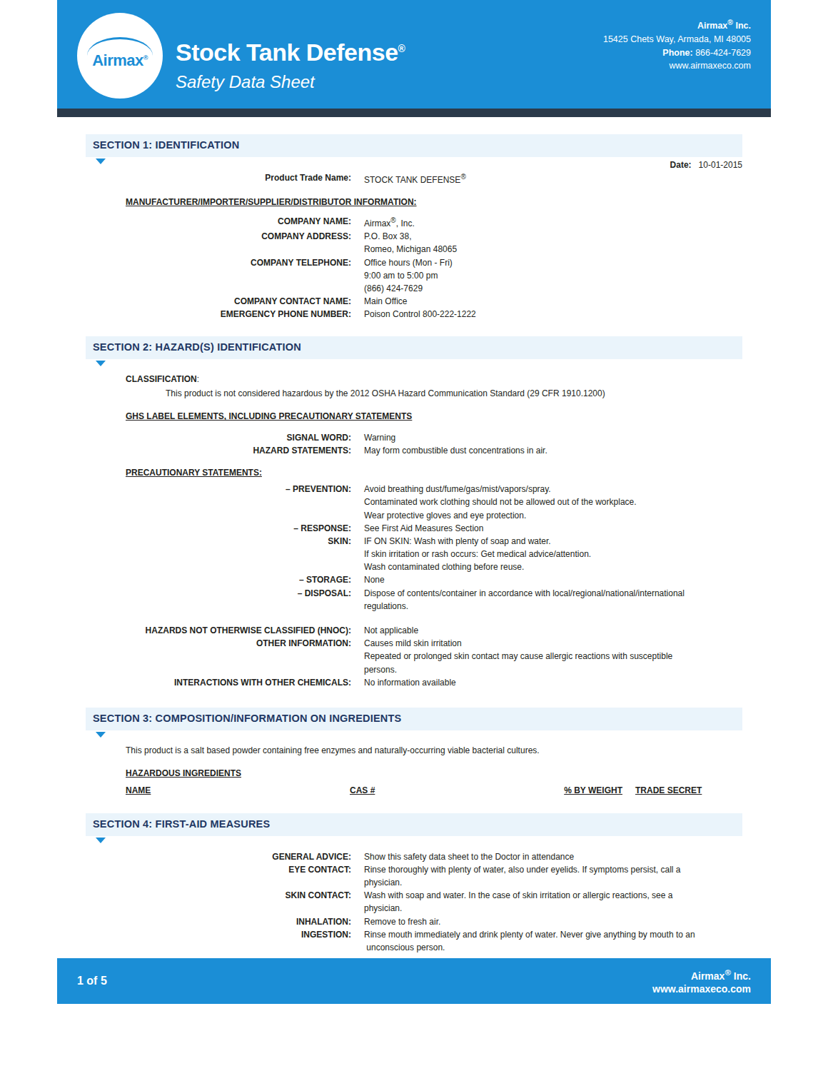Airmax®
Stock Tank Defense®
Safety Data Sheet
Airmax® Inc.
15425 Chets Way, Armada, MI 48005
Phone: 866-424-7629
www.airmaxeco.com
SECTION 1: IDENTIFICATION
Product Trade Name:
STOCK TANK DEFENSE® Date: 10-01-2015
MANUFACTURER/IMPORTER/SUPPLIER/DISTRIBUTOR INFORMATION:
COMPANY NAME:
Airmax®, Inc.
COMPANY ADDRESS:
P.O. Box 38,
Romeo, Michigan 48065
COMPANY TELEPHONE:
Office hours (Mon - Fri)
9:00 am to 5:00 pm
(866) 424-7629
COMPANY CONTACT NAME:
Main Office
EMERGENCY PHONE NUMBER:
Poison Control 800-222-1222
SECTION 2: HAZARD(S) IDENTIFICATION
CLASSIFICATION:
This product is not considered hazardous by the 2012 OSHA Hazard Communication Standard (29 CFR 1910.1200)
GHS LABEL ELEMENTS, INCLUDING PRECAUTIONARY STATEMENTS
SIGNAL WORD:
Warning
HAZARD STATEMENTS:
May form combustible dust concentrations in air.
PRECAUTIONARY STATEMENTS:
– PREVENTION:
Avoid breathing dust/fume/gas/mist/vapors/spray.
Contaminated work clothing should not be allowed out of the workplace.
Wear protective gloves and eye protection.
– RESPONSE:
See First Aid Measures Section
SKIN:
IF ON SKIN: Wash with plenty of soap and water.
If skin irritation or rash occurs: Get medical advice/attention.
Wash contaminated clothing before reuse.
– STORAGE:
None
– DISPOSAL:
Dispose of contents/container in accordance with local/regional/national/international
regulations.
HAZARDS NOT OTHERWISE CLASSIFIED (HNOC):
Not applicable
OTHER INFORMATION:
Causes mild skin irritation
Repeated or prolonged skin contact may cause allergic reactions with susceptible
persons.
INTERACTIONS WITH OTHER CHEMICALS:
No information available
SECTION 3: COMPOSITION/INFORMATION ON INGREDIENTS
This product is a salt based powder containing free enzymes and naturally-occurring viable bacterial cultures.
HAZARDOUS INGREDIENTS
| NAME | CAS # | % BY WEIGHT | TRADE SECRET |
| --- | --- | --- | --- |
SECTION 4: FIRST-AID MEASURES
GENERAL ADVICE:
Show this safety data sheet to the Doctor in attendance
EYE CONTACT:
Rinse thoroughly with plenty of water, also under eyelids. If symptoms persist, call a
physician.
SKIN CONTACT:
Wash with soap and water. In the case of skin irritation or allergic reactions, see a
physician.
INHALATION:
Remove to fresh air.
INGESTION:
Rinse mouth immediately and drink plenty of water. Never give anything by mouth to an
unconscious person.
1 of 5
Airmax® Inc.
www.airmaxeco.com